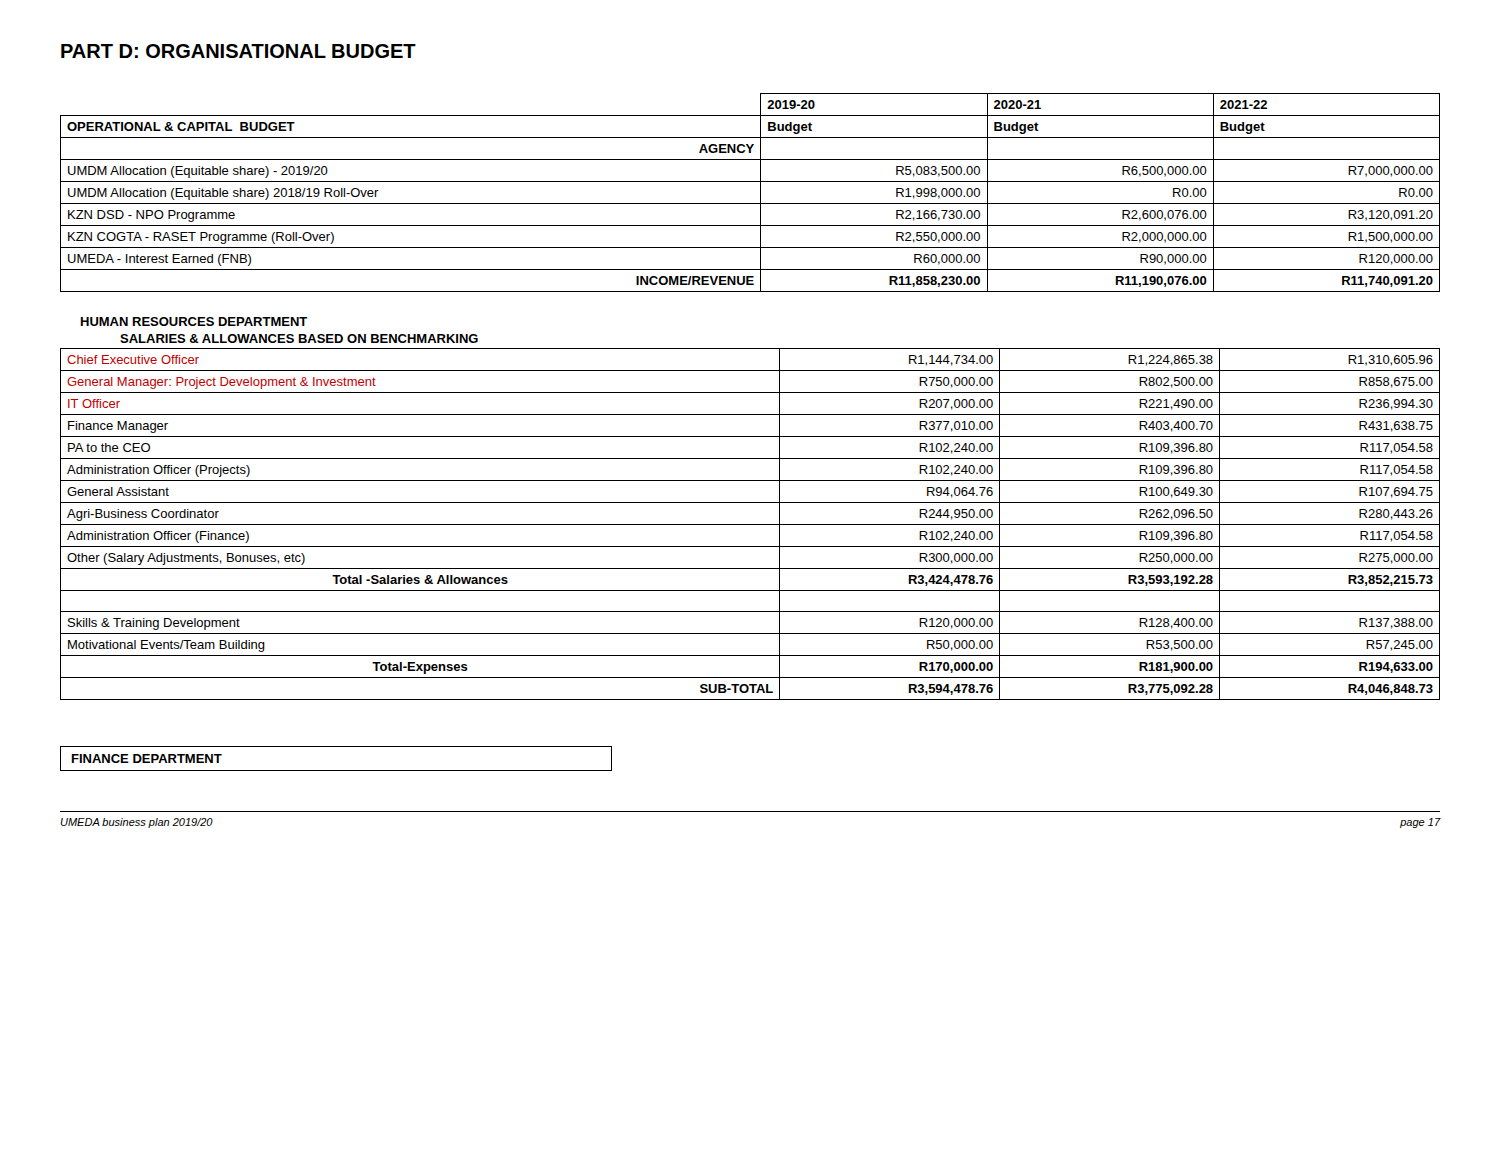PART D: ORGANISATIONAL BUDGET
| | 2019-20 | 2020-21 | 2021-22 |
| OPERATIONAL & CAPITAL BUDGET | Budget | Budget | Budget |
| AGENCY | | | |
| UMDM Allocation (Equitable share) - 2019/20 | R5,083,500.00 | R6,500,000.00 | R7,000,000.00 |
| UMDM Allocation (Equitable share) 2018/19 Roll-Over | R1,998,000.00 | R0.00 | R0.00 |
| KZN DSD - NPO Programme | R2,166,730.00 | R2,600,076.00 | R3,120,091.20 |
| KZN COGTA - RASET Programme (Roll-Over) | R2,550,000.00 | R2,000,000.00 | R1,500,000.00 |
| UMEDA - Interest Earned (FNB) | R60,000.00 | R90,000.00 | R120,000.00 |
| INCOME/REVENUE | R11,858,230.00 | R11,190,076.00 | R11,740,091.20 |
HUMAN RESOURCES DEPARTMENT
SALARIES & ALLOWANCES BASED ON BENCHMARKING
| Chief Executive Officer | R1,144,734.00 | R1,224,865.38 | R1,310,605.96 |
| General Manager: Project Development & Investment | R750,000.00 | R802,500.00 | R858,675.00 |
| IT Officer | R207,000.00 | R221,490.00 | R236,994.30 |
| Finance Manager | R377,010.00 | R403,400.70 | R431,638.75 |
| PA to the CEO | R102,240.00 | R109,396.80 | R117,054.58 |
| Administration Officer (Projects) | R102,240.00 | R109,396.80 | R117,054.58 |
| General Assistant | R94,064.76 | R100,649.30 | R107,694.75 |
| Agri-Business Coordinator | R244,950.00 | R262,096.50 | R280,443.26 |
| Administration Officer (Finance) | R102,240.00 | R109,396.80 | R117,054.58 |
| Other (Salary Adjustments, Bonuses, etc) | R300,000.00 | R250,000.00 | R275,000.00 |
| Total -Salaries & Allowances | R3,424,478.76 | R3,593,192.28 | R3,852,215.73 |
| Skills & Training Development | R120,000.00 | R128,400.00 | R137,388.00 |
| Motivational Events/Team Building | R50,000.00 | R53,500.00 | R57,245.00 |
| Total-Expenses | R170,000.00 | R181,900.00 | R194,633.00 |
| SUB-TOTAL | R3,594,478.76 | R3,775,092.28 | R4,046,848.73 |
FINANCE DEPARTMENT
UMEDA business plan 2019/20 page 17